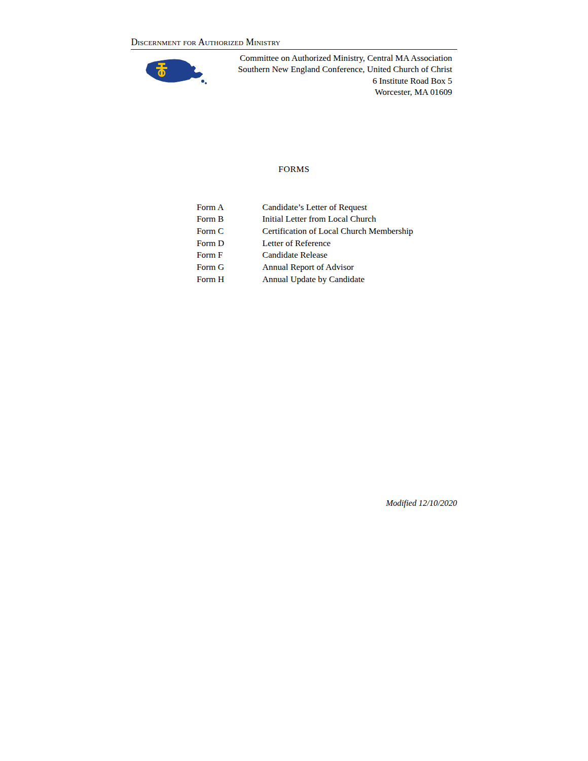Discernment for Authorized Ministry
Massachusetts outline with UCC emblem
Committee on Authorized Ministry, Central MA Association
Southern New England Conference, United Church of Christ
6 Institute Road Box 5
Worcester, MA 01609
FORMS
Form A Candidate’s Letter of Request
Form B Initial Letter from Local Church
Form C Certification of Local Church Membership
Form D Letter of Reference
Form F Candidate Release
Form G Annual Report of Advisor
Form H Annual Update by Candidate
Modified 12/10/2020